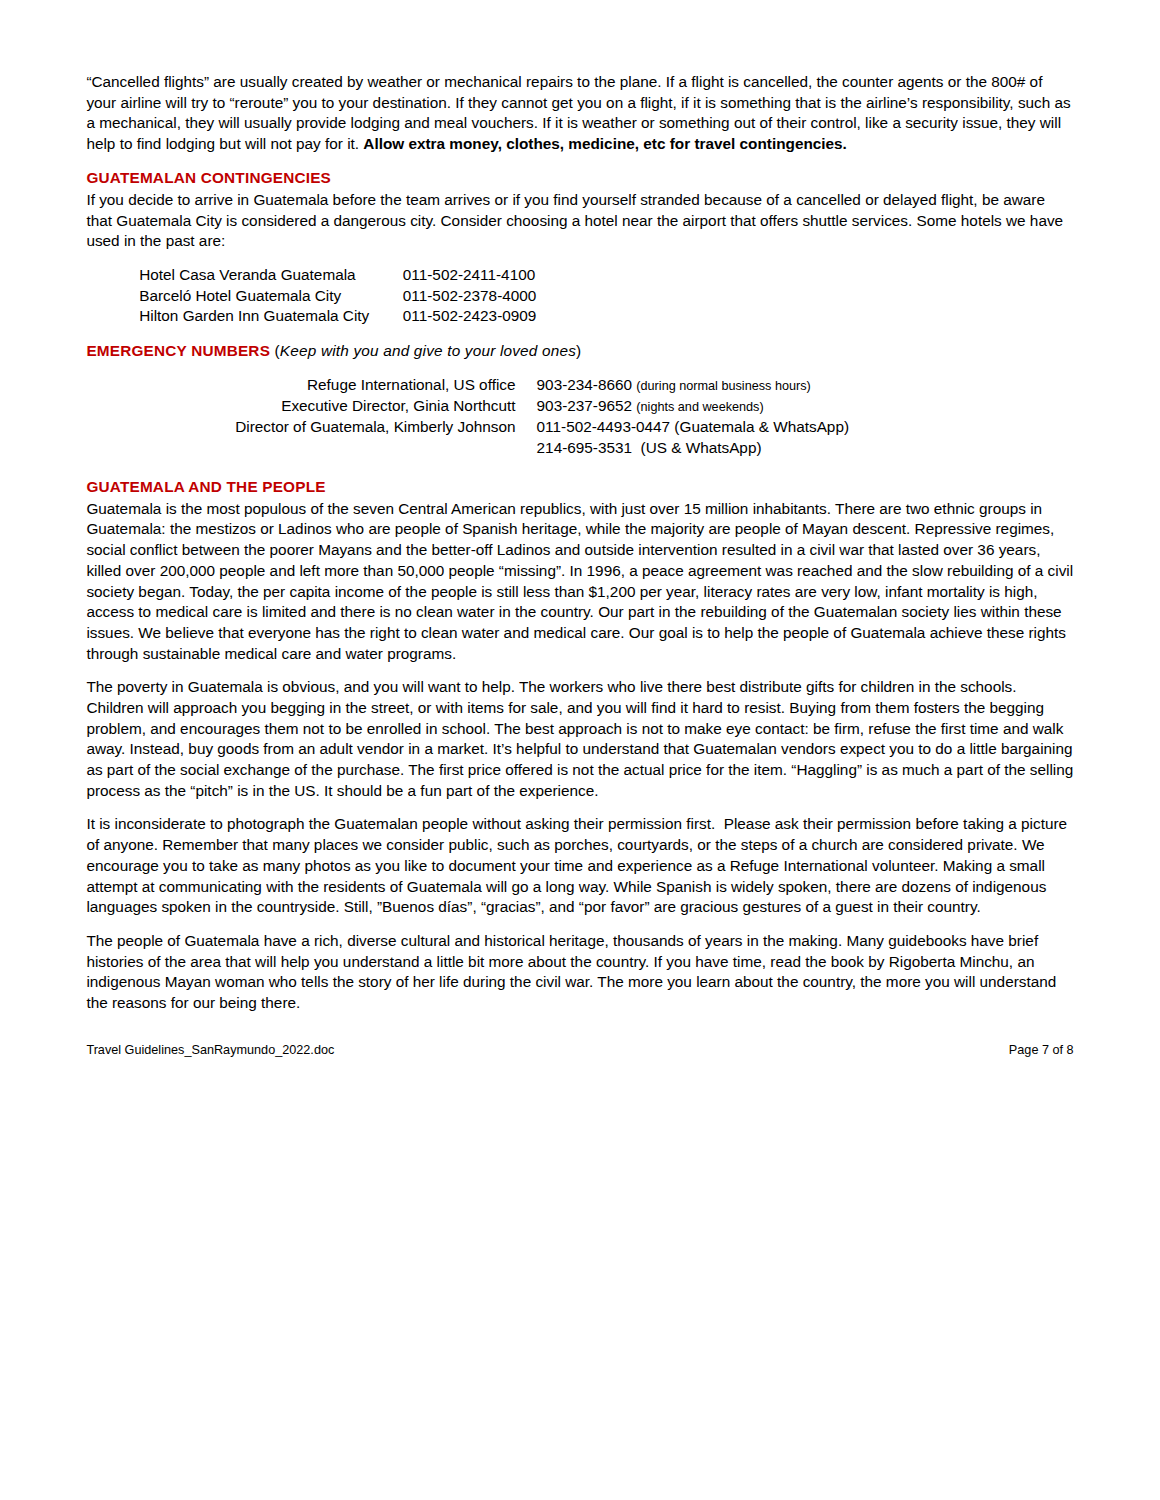“Cancelled flights” are usually created by weather or mechanical repairs to the plane. If a flight is cancelled, the counter agents or the 800# of your airline will try to “reroute” you to your destination. If they cannot get you on a flight, if it is something that is the airline’s responsibility, such as a mechanical, they will usually provide lodging and meal vouchers. If it is weather or something out of their control, like a security issue, they will help to find lodging but will not pay for it. Allow extra money, clothes, medicine, etc for travel contingencies.
GUATEMALAN CONTINGENCIES
If you decide to arrive in Guatemala before the team arrives or if you find yourself stranded because of a cancelled or delayed flight, be aware that Guatemala City is considered a dangerous city. Consider choosing a hotel near the airport that offers shuttle services. Some hotels we have used in the past are:
| Hotel Casa Veranda Guatemala | 011-502-2411-4100 |
| Barceló Hotel Guatemala City | 011-502-2378-4000 |
| Hilton Garden Inn Guatemala City | 011-502-2423-0909 |
EMERGENCY NUMBERS (Keep with you and give to your loved ones)
| Refuge International, US office | 903-234-8660 (during normal business hours) |
| Executive Director, Ginia Northcutt | 903-237-9652 (nights and weekends) |
| Director of Guatemala, Kimberly Johnson | 011-502-4493-0447 (Guatemala & WhatsApp) |
| | 214-695-3531 (US & WhatsApp) |
GUATEMALA AND THE PEOPLE
Guatemala is the most populous of the seven Central American republics, with just over 15 million inhabitants. There are two ethnic groups in Guatemala: the mestizos or Ladinos who are people of Spanish heritage, while the majority are people of Mayan descent. Repressive regimes, social conflict between the poorer Mayans and the better-off Ladinos and outside intervention resulted in a civil war that lasted over 36 years, killed over 200,000 people and left more than 50,000 people “missing”. In 1996, a peace agreement was reached and the slow rebuilding of a civil society began. Today, the per capita income of the people is still less than $1,200 per year, literacy rates are very low, infant mortality is high, access to medical care is limited and there is no clean water in the country. Our part in the rebuilding of the Guatemalan society lies within these issues. We believe that everyone has the right to clean water and medical care. Our goal is to help the people of Guatemala achieve these rights through sustainable medical care and water programs.
The poverty in Guatemala is obvious, and you will want to help. The workers who live there best distribute gifts for children in the schools. Children will approach you begging in the street, or with items for sale, and you will find it hard to resist. Buying from them fosters the begging problem, and encourages them not to be enrolled in school. The best approach is not to make eye contact: be firm, refuse the first time and walk away. Instead, buy goods from an adult vendor in a market. It’s helpful to understand that Guatemalan vendors expect you to do a little bargaining as part of the social exchange of the purchase. The first price offered is not the actual price for the item. “Haggling” is as much a part of the selling process as the “pitch” is in the US. It should be a fun part of the experience.
It is inconsiderate to photograph the Guatemalan people without asking their permission first. Please ask their permission before taking a picture of anyone. Remember that many places we consider public, such as porches, courtyards, or the steps of a church are considered private. We encourage you to take as many photos as you like to document your time and experience as a Refuge International volunteer. Making a small attempt at communicating with the residents of Guatemala will go a long way. While Spanish is widely spoken, there are dozens of indigenous languages spoken in the countryside. Still, ”Buenos días”, “gracias”, and “por favor” are gracious gestures of a guest in their country.
The people of Guatemala have a rich, diverse cultural and historical heritage, thousands of years in the making. Many guidebooks have brief histories of the area that will help you understand a little bit more about the country. If you have time, read the book by Rigoberta Minchu, an indigenous Mayan woman who tells the story of her life during the civil war. The more you learn about the country, the more you will understand the reasons for our being there.
Travel Guidelines_SanRaymundo_2022.doc Page 7 of 8